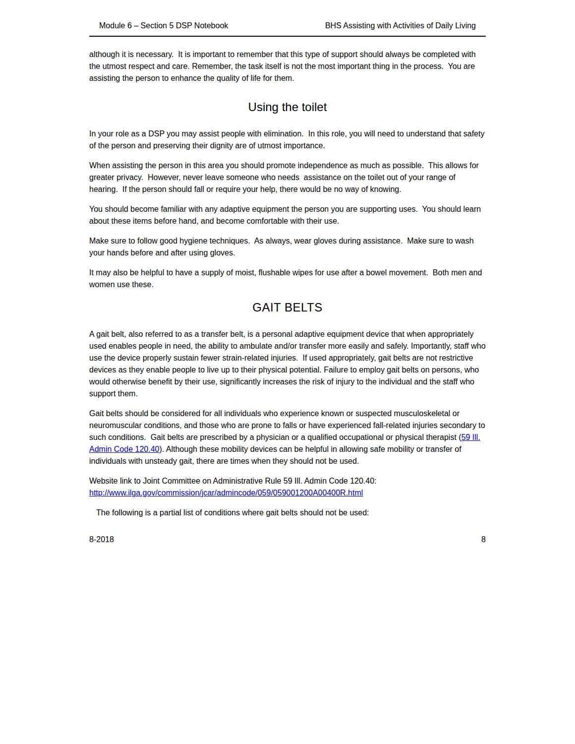Module 6 – Section 5 DSP Notebook BHS Assisting with Activities of Daily Living
although it is necessary. It is important to remember that this type of support should always be completed with the utmost respect and care. Remember, the task itself is not the most important thing in the process. You are assisting the person to enhance the quality of life for them.
Using the toilet
In your role as a DSP you may assist people with elimination. In this role, you will need to understand that safety of the person and preserving their dignity are of utmost importance.
When assisting the person in this area you should promote independence as much as possible. This allows for greater privacy. However, never leave someone who needs assistance on the toilet out of your range of hearing. If the person should fall or require your help, there would be no way of knowing.
You should become familiar with any adaptive equipment the person you are supporting uses. You should learn about these items before hand, and become comfortable with their use.
Make sure to follow good hygiene techniques. As always, wear gloves during assistance. Make sure to wash your hands before and after using gloves.
It may also be helpful to have a supply of moist, flushable wipes for use after a bowel movement. Both men and women use these.
GAIT BELTS
A gait belt, also referred to as a transfer belt, is a personal adaptive equipment device that when appropriately used enables people in need, the ability to ambulate and/or transfer more easily and safely. Importantly, staff who use the device properly sustain fewer strain-related injuries. If used appropriately, gait belts are not restrictive devices as they enable people to live up to their physical potential. Failure to employ gait belts on persons, who would otherwise benefit by their use, significantly increases the risk of injury to the individual and the staff who support them.
Gait belts should be considered for all individuals who experience known or suspected musculoskeletal or neuromuscular conditions, and those who are prone to falls or have experienced fall-related injuries secondary to such conditions. Gait belts are prescribed by a physician or a qualified occupational or physical therapist (59 Ill. Admin Code 120.40). Although these mobility devices can be helpful in allowing safe mobility or transfer of individuals with unsteady gait, there are times when they should not be used.
Website link to Joint Committee on Administrative Rule 59 Ill. Admin Code 120.40:
http://www.ilga.gov/commission/jcar/admincode/059/059001200A00400R.html
The following is a partial list of conditions where gait belts should not be used:
8-2018 8